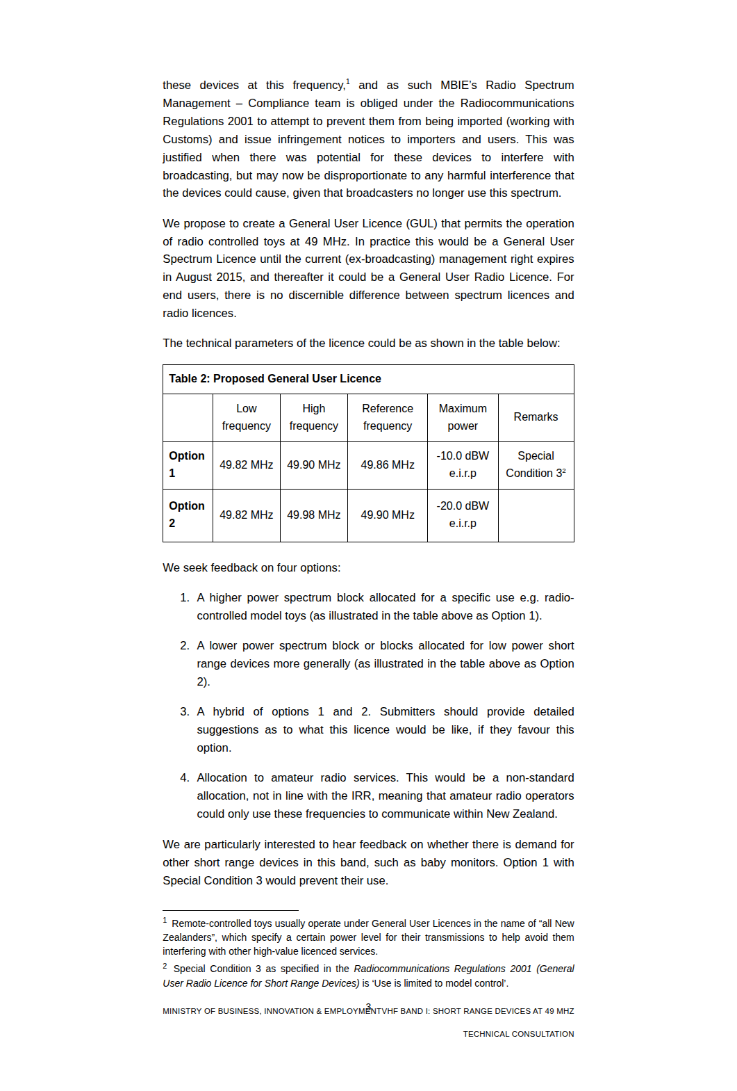these devices at this frequency,1 and as such MBIE’s Radio Spectrum Management – Compliance team is obliged under the Radiocommunications Regulations 2001 to attempt to prevent them from being imported (working with Customs) and issue infringement notices to importers and users. This was justified when there was potential for these devices to interfere with broadcasting, but may now be disproportionate to any harmful interference that the devices could cause, given that broadcasters no longer use this spectrum.
We propose to create a General User Licence (GUL) that permits the operation of radio controlled toys at 49 MHz. In practice this would be a General User Spectrum Licence until the current (ex-broadcasting) management right expires in August 2015, and thereafter it could be a General User Radio Licence. For end users, there is no discernible difference between spectrum licences and radio licences.
The technical parameters of the licence could be as shown in the table below:
Table 2: Proposed General User Licence
| | Low frequency | High frequency | Reference frequency | Maximum power | Remarks |
| Option 1 | 49.82 MHz | 49.90 MHz | 49.86 MHz | -10.0 dBW e.i.r.p | Special Condition 3 2 |
| Option 2 | 49.82 MHz | 49.98 MHz | 49.90 MHz | -20.0 dBW e.i.r.p | |
We seek feedback on four options:
A higher power spectrum block allocated for a specific use e.g. radio-controlled model toys (as illustrated in the table above as Option 1).
A lower power spectrum block or blocks allocated for low power short range devices more generally (as illustrated in the table above as Option 2).
A hybrid of options 1 and 2. Submitters should provide detailed suggestions as to what this licence would be like, if they favour this option.
Allocation to amateur radio services. This would be a non-standard allocation, not in line with the IRR, meaning that amateur radio operators could only use these frequencies to communicate within New Zealand.
We are particularly interested to hear feedback on whether there is demand for other short range devices in this band, such as baby monitors. Option 1 with Special Condition 3 would prevent their use.
1 Remote-controlled toys usually operate under General User Licences in the name of “all New Zealanders”, which specify a certain power level for their transmissions to help avoid them interfering with other high-value licenced services.
2 Special Condition 3 as specified in the Radiocommunications Regulations 2001 (General User Radio Licence for Short Range Devices) is ‘Use is limited to model control’.
3
Ministry of Business, Innovation & Employment
VHF Band I: Short Range Devices at 49 MHz Technical Consultation